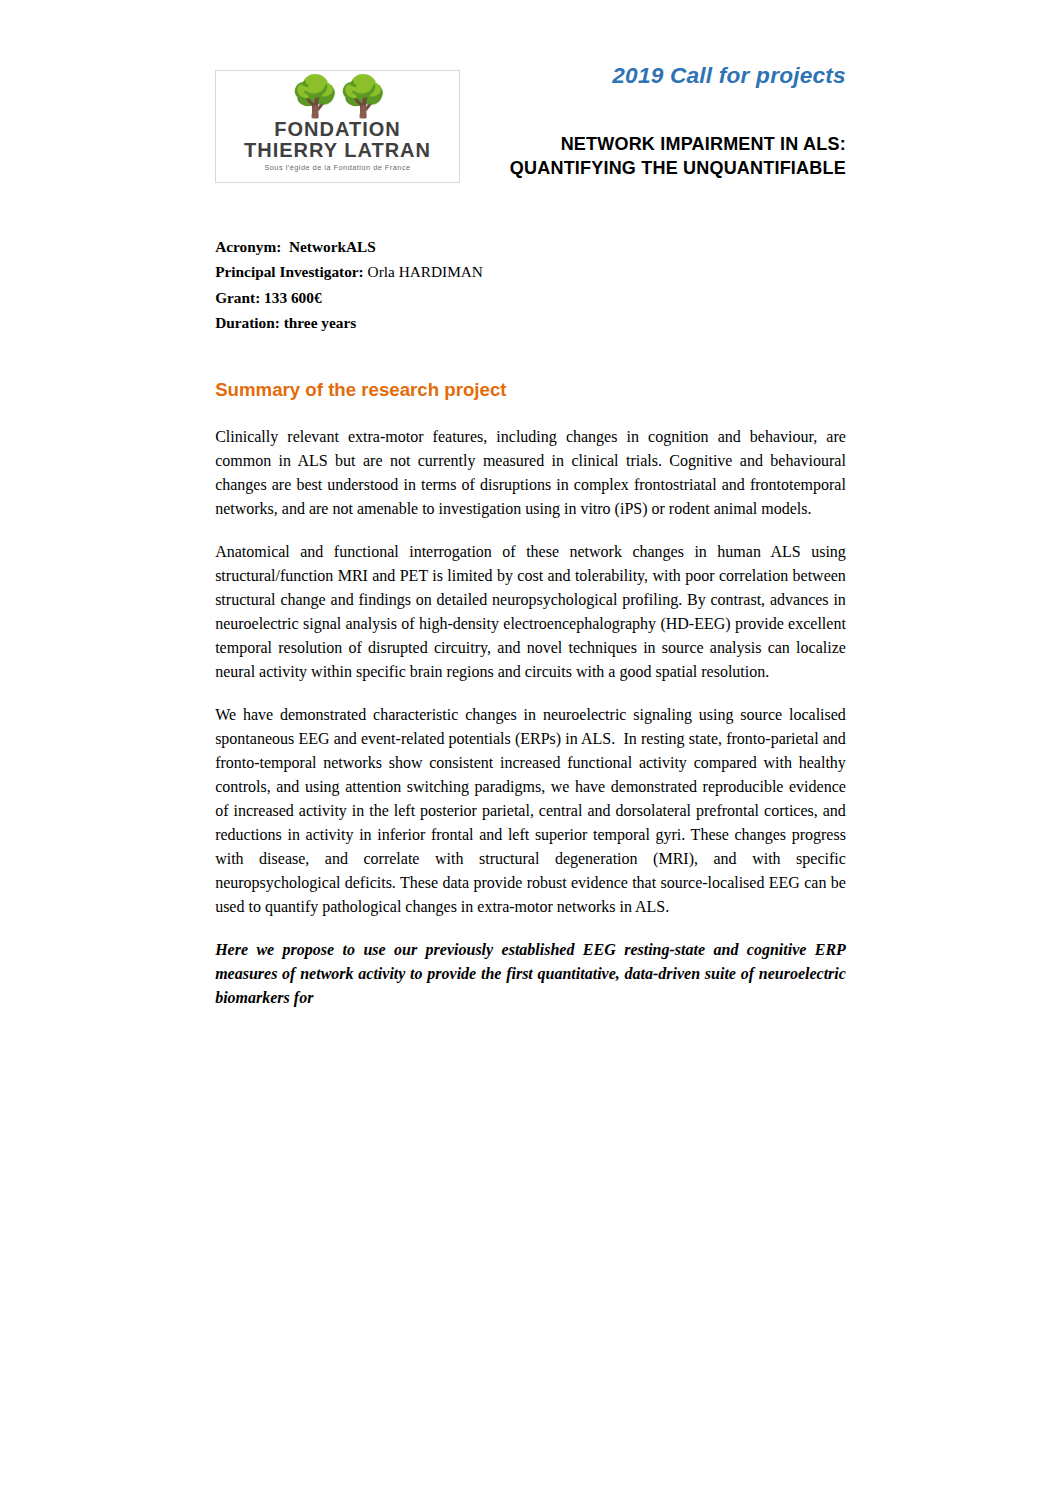🌳🌳
FONDATION
THIERRY LATRAN
Sous l'égide de la Fondation de France
2019 Call for projects
NETWORK IMPAIRMENT IN ALS:
QUANTIFYING THE UNQUANTIFIABLE
Acronym: NetworkALS
Principal Investigator: Orla HARDIMAN
Grant: 133 600€
Duration: three years
Summary of the research project
Clinically relevant extra-motor features, including changes in cognition and behaviour, are common in ALS but are not currently measured in clinical trials. Cognitive and behavioural changes are best understood in terms of disruptions in complex frontostriatal and frontotemporal networks, and are not amenable to investigation using in vitro (iPS) or rodent animal models.
Anatomical and functional interrogation of these network changes in human ALS using structural/function MRI and PET is limited by cost and tolerability, with poor correlation between structural change and findings on detailed neuropsychological profiling. By contrast, advances in neuroelectric signal analysis of high-density electroencephalography (HD-EEG) provide excellent temporal resolution of disrupted circuitry, and novel techniques in source analysis can localize neural activity within specific brain regions and circuits with a good spatial resolution.
We have demonstrated characteristic changes in neuroelectric signaling using source localised spontaneous EEG and event-related potentials (ERPs) in ALS. In resting state, fronto-parietal and fronto-temporal networks show consistent increased functional activity compared with healthy controls, and using attention switching paradigms, we have demonstrated reproducible evidence of increased activity in the left posterior parietal, central and dorsolateral prefrontal cortices, and reductions in activity in inferior frontal and left superior temporal gyri. These changes progress with disease, and correlate with structural degeneration (MRI), and with specific neuropsychological deficits. These data provide robust evidence that source-localised EEG can be used to quantify pathological changes in extra-motor networks in ALS.
Here we propose to use our previously established EEG resting-state and cognitive ERP measures of network activity to provide the first quantitative, data-driven suite of neuroelectric biomarkers for